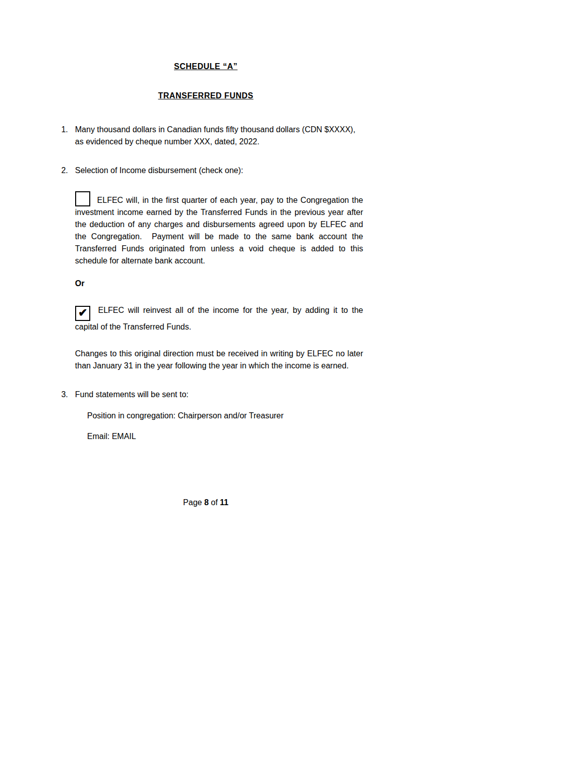SCHEDULE “A”
TRANSFERRED FUNDS
Many thousand dollars in Canadian funds fifty thousand dollars (CDN $XXXX), as evidenced by cheque number XXX, dated, 2022.
Selection of Income disbursement (check one):
ELFEC will, in the first quarter of each year, pay to the Congregation the investment income earned by the Transferred Funds in the previous year after the deduction of any charges and disbursements agreed upon by ELFEC and the Congregation. Payment will be made to the same bank account the Transferred Funds originated from unless a void cheque is added to this schedule for alternate bank account.
Or
✔ ELFEC will reinvest all of the income for the year, by adding it to the capital of the Transferred Funds.
Changes to this original direction must be received in writing by ELFEC no later than January 31 in the year following the year in which the income is earned.
Fund statements will be sent to:
Position in congregation: Chairperson and/or Treasurer
Email: EMAIL
Page 8 of 11